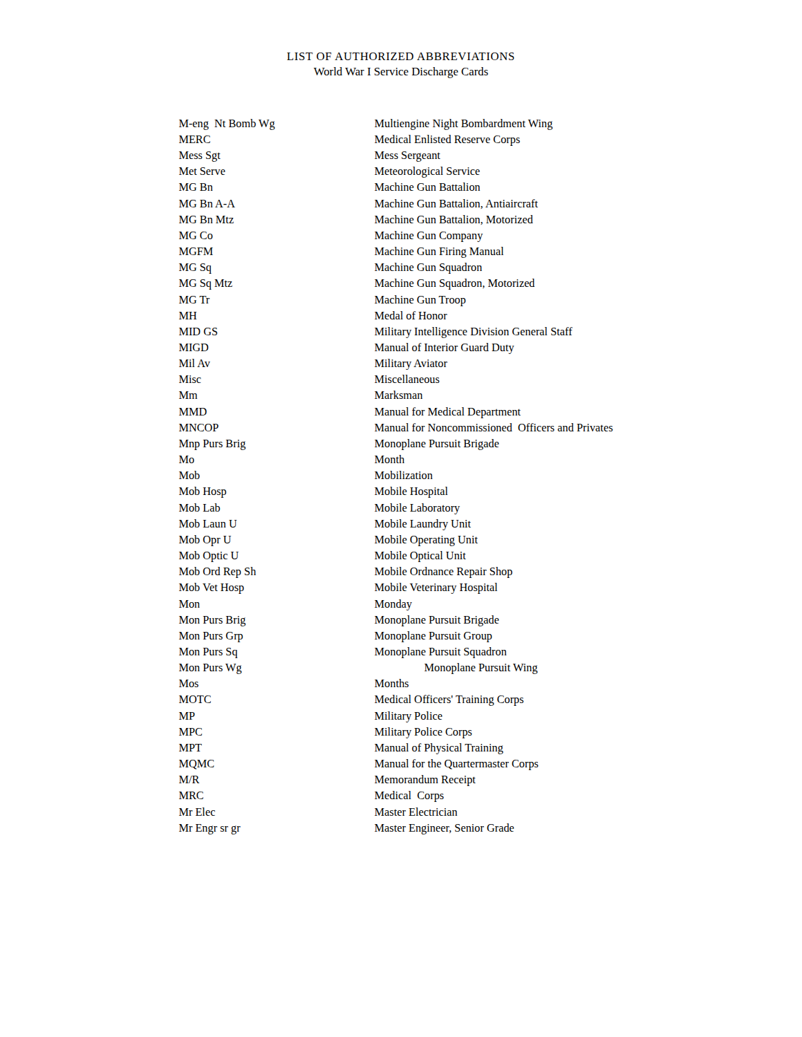List of Authorized Abbreviations
World War I Service Discharge Cards
| M-eng Nt Bomb Wg | Multiengine Night Bombardment Wing |
| MERC | Medical Enlisted Reserve Corps |
| Mess Sgt | Mess Sergeant |
| Met Serve | Meteorological Service |
| MG Bn | Machine Gun Battalion |
| MG Bn A-A | Machine Gun Battalion, Antiaircraft |
| MG Bn Mtz | Machine Gun Battalion, Motorized |
| MG Co | Machine Gun Company |
| MGFM | Machine Gun Firing Manual |
| MG Sq | Machine Gun Squadron |
| MG Sq Mtz | Machine Gun Squadron, Motorized |
| MG Tr | Machine Gun Troop |
| MH | Medal of Honor |
| MID GS | Military Intelligence Division General Staff |
| MIGD | Manual of Interior Guard Duty |
| Mil Av | Military Aviator |
| Misc | Miscellaneous |
| Mm | Marksman |
| MMD | Manual for Medical Department |
| MNCOP | Manual for Noncommissioned Officers and Privates |
| Mnp Purs Brig | Monoplane Pursuit Brigade |
| Mo | Month |
| Mob | Mobilization |
| Mob Hosp | Mobile Hospital |
| Mob Lab | Mobile Laboratory |
| Mob Laun U | Mobile Laundry Unit |
| Mob Opr U | Mobile Operating Unit |
| Mob Optic U | Mobile Optical Unit |
| Mob Ord Rep Sh | Mobile Ordnance Repair Shop |
| Mob Vet Hosp | Mobile Veterinary Hospital |
| Mon | Monday |
| Mon Purs Brig | Monoplane Pursuit Brigade |
| Mon Purs Grp | Monoplane Pursuit Group |
| Mon Purs Sq | Monoplane Pursuit Squadron |
| Mon Purs Wg | Monoplane Pursuit Wing |
| Mos | Months |
| MOTC | Medical Officers' Training Corps |
| MP | Military Police |
| MPC | Military Police Corps |
| MPT | Manual of Physical Training |
| MQMC | Manual for the Quartermaster Corps |
| M/R | Memorandum Receipt |
| MRC | Medical Corps |
| Mr Elec | Master Electrician |
| Mr Engr sr gr | Master Engineer, Senior Grade |